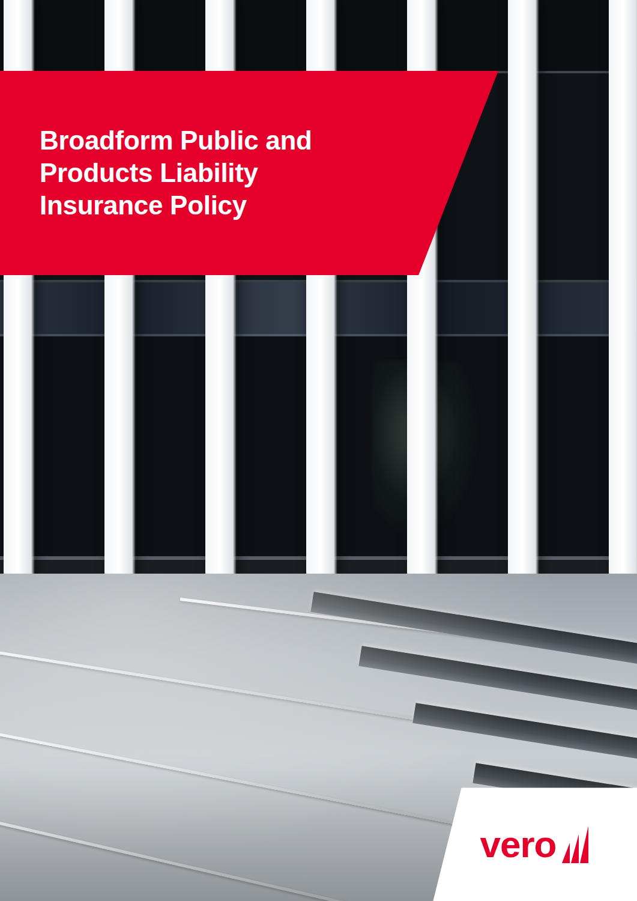Broadform Public and Products Liability Insurance Policy
vero